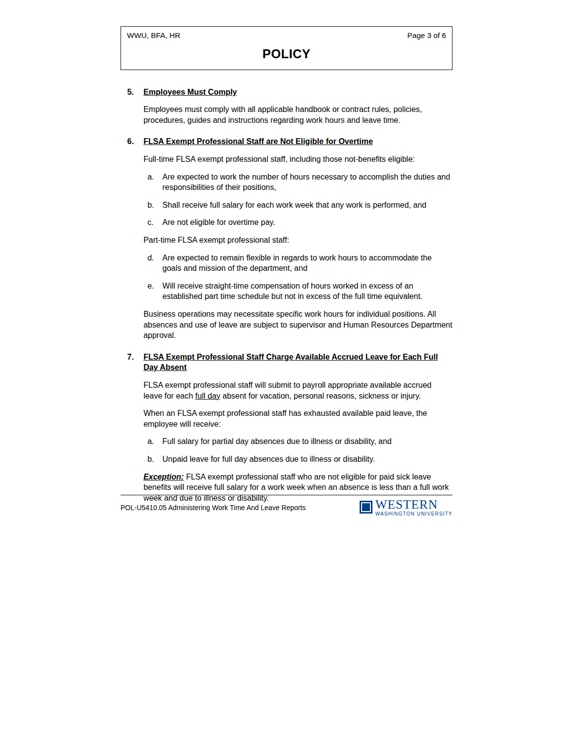WWU, BFA, HR Page 3 of 6
POLICY
Employees Must Comply
Employees must comply with all applicable handbook or contract rules, policies, procedures, guides and instructions regarding work hours and leave time.
FLSA Exempt Professional Staff are Not Eligible for Overtime
Full-time FLSA exempt professional staff, including those not-benefits eligible:
a. Are expected to work the number of hours necessary to accomplish the duties and responsibilities of their positions,
b. Shall receive full salary for each work week that any work is performed, and
c. Are not eligible for overtime pay.
Part-time FLSA exempt professional staff:
d. Are expected to remain flexible in regards to work hours to accommodate the goals and mission of the department, and
e. Will receive straight-time compensation of hours worked in excess of an established part time schedule but not in excess of the full time equivalent.
Business operations may necessitate specific work hours for individual positions. All absences and use of leave are subject to supervisor and Human Resources Department approval.
FLSA Exempt Professional Staff Charge Available Accrued Leave for Each Full Day Absent
FLSA exempt professional staff will submit to payroll appropriate available accrued leave for each full day absent for vacation, personal reasons, sickness or injury.
When an FLSA exempt professional staff has exhausted available paid leave, the employee will receive:
a. Full salary for partial day absences due to illness or disability, and
b. Unpaid leave for full day absences due to illness or disability.
Exception: FLSA exempt professional staff who are not eligible for paid sick leave benefits will receive full salary for a work week when an absence is less than a full work week and due to illness or disability.
POL-U5410.05 Administering Work Time And Leave Reports
WESTERN WASHINGTON UNIVERSITY